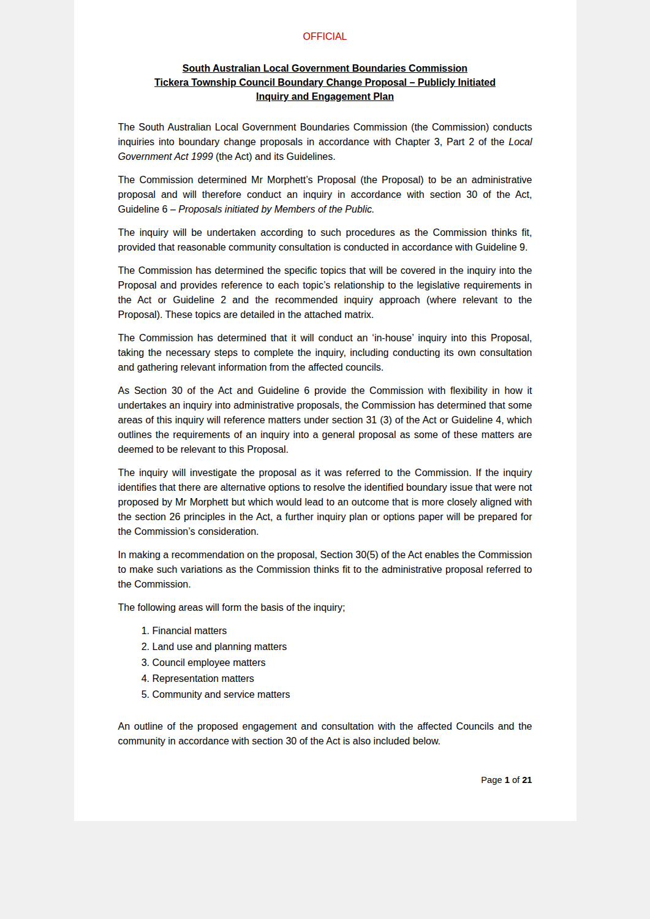OFFICIAL
South Australian Local Government Boundaries Commission Tickera Township Council Boundary Change Proposal – Publicly Initiated Inquiry and Engagement Plan
The South Australian Local Government Boundaries Commission (the Commission) conducts inquiries into boundary change proposals in accordance with Chapter 3, Part 2 of the Local Government Act 1999 (the Act) and its Guidelines.
The Commission determined Mr Morphett’s Proposal (the Proposal) to be an administrative proposal and will therefore conduct an inquiry in accordance with section 30 of the Act, Guideline 6 – Proposals initiated by Members of the Public.
The inquiry will be undertaken according to such procedures as the Commission thinks fit, provided that reasonable community consultation is conducted in accordance with Guideline 9.
The Commission has determined the specific topics that will be covered in the inquiry into the Proposal and provides reference to each topic’s relationship to the legislative requirements in the Act or Guideline 2 and the recommended inquiry approach (where relevant to the Proposal). These topics are detailed in the attached matrix.
The Commission has determined that it will conduct an ‘in-house’ inquiry into this Proposal, taking the necessary steps to complete the inquiry, including conducting its own consultation and gathering relevant information from the affected councils.
As Section 30 of the Act and Guideline 6 provide the Commission with flexibility in how it undertakes an inquiry into administrative proposals, the Commission has determined that some areas of this inquiry will reference matters under section 31 (3) of the Act or Guideline 4, which outlines the requirements of an inquiry into a general proposal as some of these matters are deemed to be relevant to this Proposal.
The inquiry will investigate the proposal as it was referred to the Commission. If the inquiry identifies that there are alternative options to resolve the identified boundary issue that were not proposed by Mr Morphett but which would lead to an outcome that is more closely aligned with the section 26 principles in the Act, a further inquiry plan or options paper will be prepared for the Commission’s consideration.
In making a recommendation on the proposal, Section 30(5) of the Act enables the Commission to make such variations as the Commission thinks fit to the administrative proposal referred to the Commission.
The following areas will form the basis of the inquiry;
Financial matters
Land use and planning matters
Council employee matters
Representation matters
Community and service matters
An outline of the proposed engagement and consultation with the affected Councils and the community in accordance with section 30 of the Act is also included below.
Page 1 of 21